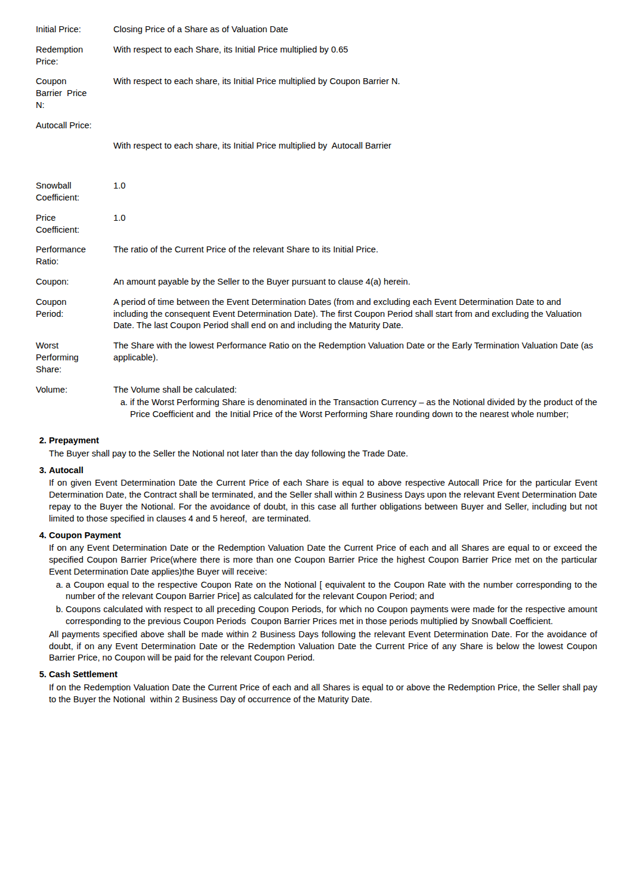| Initial Price: | Closing Price of a Share as of Valuation Date |
| Redemption Price: | With respect to each Share, its Initial Price multiplied by 0.65 |
| Coupon Barrier Price N: | With respect to each share, its Initial Price multiplied by Coupon Barrier N. |
| Autocall Price: | |
| | With respect to each share, its Initial Price multiplied by Autocall Barrier |
| Snowball Coefficient: | 1.0 |
| Price Coefficient: | 1.0 |
| Performance Ratio: | The ratio of the Current Price of the relevant Share to its Initial Price. |
| Coupon: | An amount payable by the Seller to the Buyer pursuant to clause 4(a) herein. |
| Coupon Period: | A period of time between the Event Determination Dates (from and excluding each Event Determination Date to and including the consequent Event Determination Date). The first Coupon Period shall start from and excluding the Valuation Date. The last Coupon Period shall end on and including the Maturity Date. |
| Worst Performing Share: | The Share with the lowest Performance Ratio on the Redemption Valuation Date or the Early Termination Valuation Date (as applicable). |
| Volume: | The Volume shall be calculated: if the Worst Performing Share is denominated in the Transaction Currency – as the Notional divided by the product of the Price Coefficient and the Initial Price of the Worst Performing Share rounding down to the nearest whole number; |
Prepayment
The Buyer shall pay to the Seller the Notional not later than the day following the Trade Date.
Autocall
If on given Event Determination Date the Current Price of each Share is equal to above respective Autocall Price for the particular Event Determination Date, the Contract shall be terminated, and the Seller shall within 2 Business Days upon the relevant Event Determination Date repay to the Buyer the Notional. For the avoidance of doubt, in this case all further obligations between Buyer and Seller, including but not limited to those specified in clauses 4 and 5 hereof, are terminated.
Coupon Payment
If on any Event Determination Date or the Redemption Valuation Date the Current Price of each and all Shares are equal to or exceed the specified Coupon Barrier Price(where there is more than one Coupon Barrier Price the highest Coupon Barrier Price met on the particular Event Determination Date applies)the Buyer will receive:
a Coupon equal to the respective Coupon Rate on the Notional [ equivalent to the Coupon Rate with the number corresponding to the number of the relevant Coupon Barrier Price] as calculated for the relevant Coupon Period; and
Coupons calculated with respect to all preceding Coupon Periods, for which no Coupon payments were made for the respective amount corresponding to the previous Coupon Periods Coupon Barrier Prices met in those periods multiplied by Snowball Coefficient.
All payments specified above shall be made within 2 Business Days following the relevant Event Determination Date. For the avoidance of doubt, if on any Event Determination Date or the Redemption Valuation Date the Current Price of any Share is below the lowest Coupon Barrier Price, no Coupon will be paid for the relevant Coupon Period.
Cash Settlement
If on the Redemption Valuation Date the Current Price of each and all Shares is equal to or above the Redemption Price, the Seller shall pay to the Buyer the Notional within 2 Business Day of occurrence of the Maturity Date.